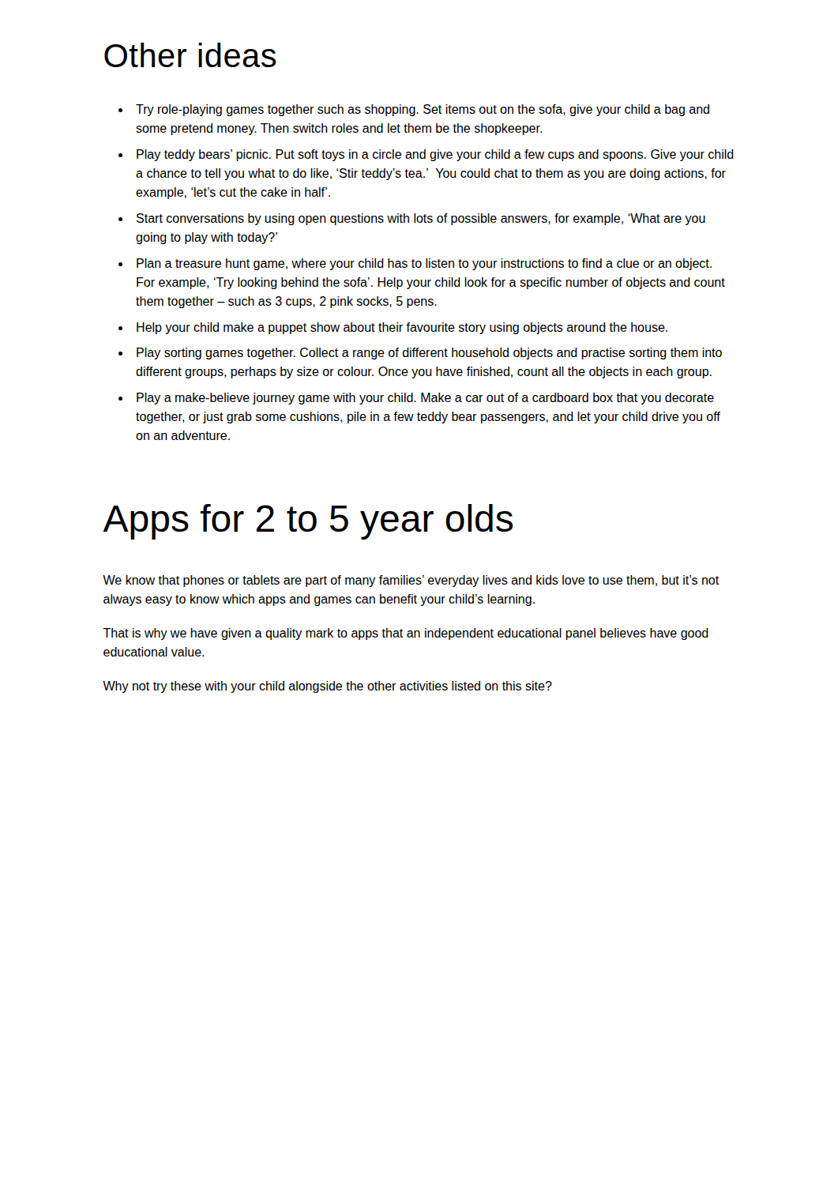Other ideas
Try role-playing games together such as shopping. Set items out on the sofa, give your child a bag and some pretend money. Then switch roles and let them be the shopkeeper.
Play teddy bears’ picnic. Put soft toys in a circle and give your child a few cups and spoons. Give your child a chance to tell you what to do like, ‘Stir teddy’s tea.’ You could chat to them as you are doing actions, for example, ‘let’s cut the cake in half’.
Start conversations by using open questions with lots of possible answers, for example, ‘What are you going to play with today?’
Plan a treasure hunt game, where your child has to listen to your instructions to find a clue or an object. For example, ‘Try looking behind the sofa’. Help your child look for a specific number of objects and count them together – such as 3 cups, 2 pink socks, 5 pens.
Help your child make a puppet show about their favourite story using objects around the house.
Play sorting games together. Collect a range of different household objects and practise sorting them into different groups, perhaps by size or colour. Once you have finished, count all the objects in each group.
Play a make-believe journey game with your child. Make a car out of a cardboard box that you decorate together, or just grab some cushions, pile in a few teddy bear passengers, and let your child drive you off on an adventure.
Apps for 2 to 5 year olds
We know that phones or tablets are part of many families’ everyday lives and kids love to use them, but it’s not always easy to know which apps and games can benefit your child’s learning.
That is why we have given a quality mark to apps that an independent educational panel believes have good educational value.
Why not try these with your child alongside the other activities listed on this site?